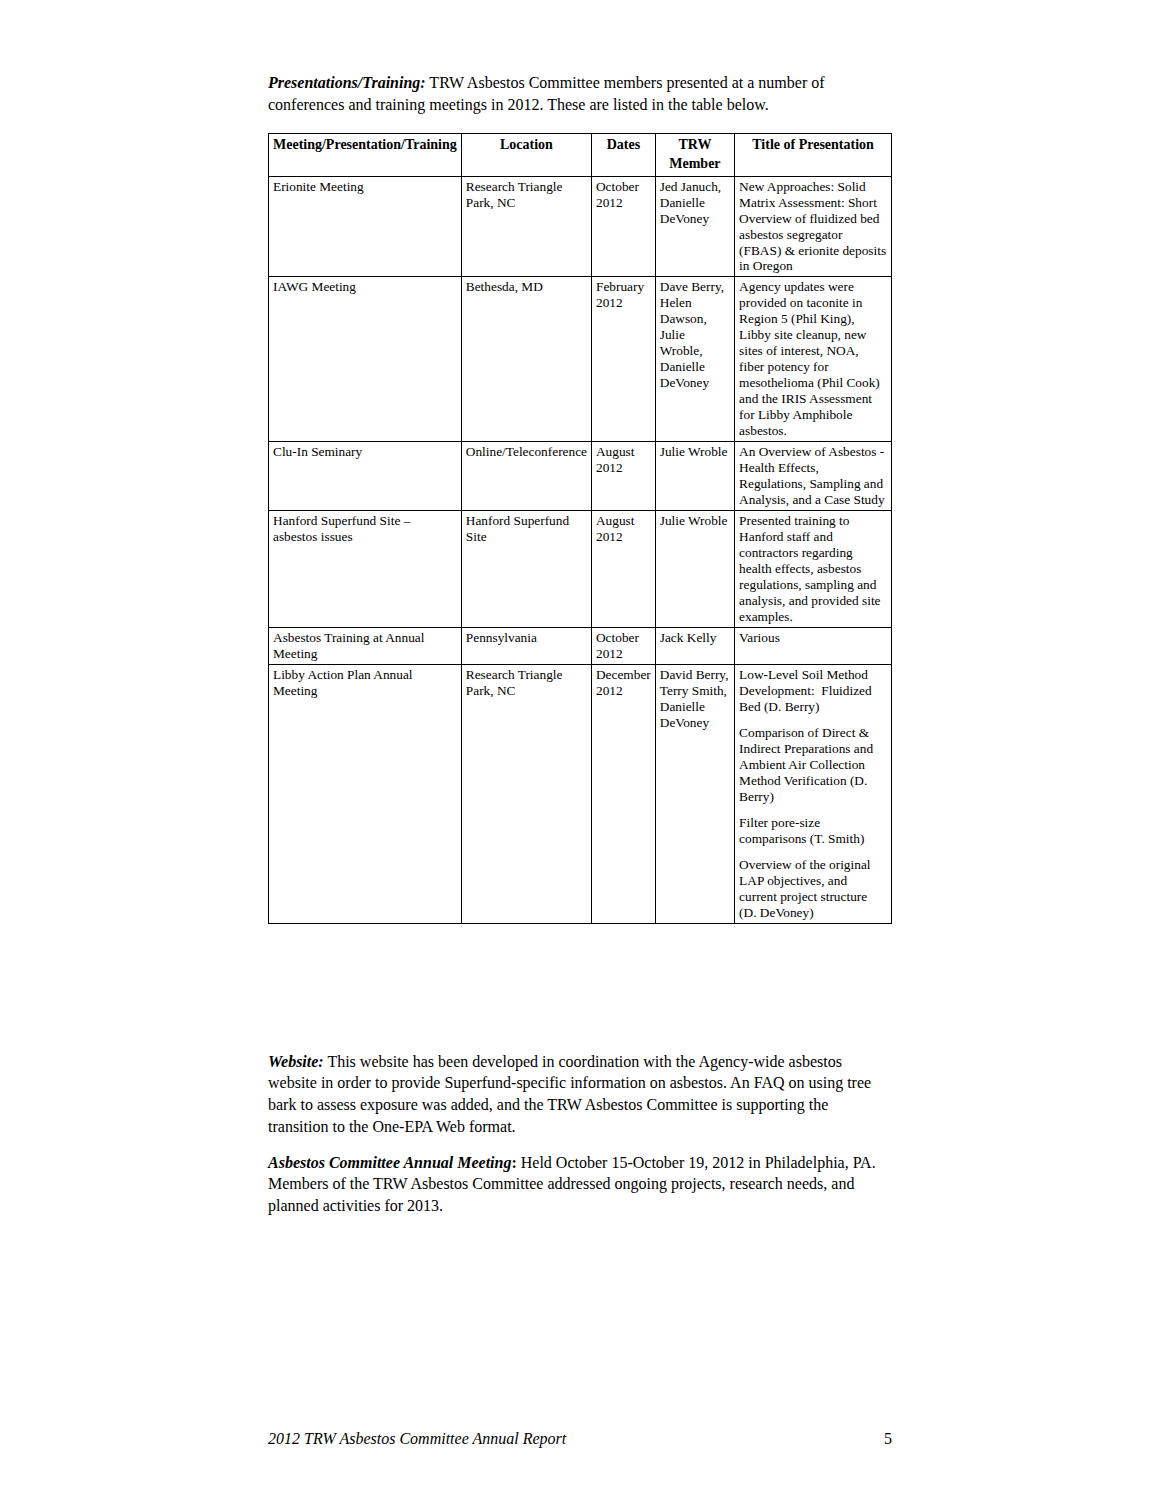Presentations/Training: TRW Asbestos Committee members presented at a number of conferences and training meetings in 2012. These are listed in the table below.
| Meeting/Presentation/Training | Location | Dates | TRW Member | Title of Presentation |
| --- | --- | --- | --- | --- |
| Erionite Meeting | Research Triangle Park, NC | October 2012 | Jed Januch, Danielle DeVoney | New Approaches: Solid Matrix Assessment: Short Overview of fluidized bed asbestos segregator (FBAS) & erionite deposits in Oregon |
| IAWG Meeting | Bethesda, MD | February 2012 | Dave Berry, Helen Dawson, Julie Wroble, Danielle DeVoney | Agency updates were provided on taconite in Region 5 (Phil King), Libby site cleanup, new sites of interest, NOA, fiber potency for mesothelioma (Phil Cook) and the IRIS Assessment for Libby Amphibole asbestos. |
| Clu-In Seminary | Online/Teleconference | August 2012 | Julie Wroble | An Overview of Asbestos - Health Effects, Regulations, Sampling and Analysis, and a Case Study |
| Hanford Superfund Site – asbestos issues | Hanford Superfund Site | August 2012 | Julie Wroble | Presented training to Hanford staff and contractors regarding health effects, asbestos regulations, sampling and analysis, and provided site examples. |
| Asbestos Training at Annual Meeting | Pennsylvania | October 2012 | Jack Kelly | Various |
| Libby Action Plan Annual Meeting | Research Triangle Park, NC | December 2012 | David Berry, Terry Smith, Danielle DeVoney | Low-Level Soil Method Development: Fluidized Bed (D. Berry) Comparison of Direct & Indirect Preparations and Ambient Air Collection Method Verification (D. Berry) Filter pore-size comparisons (T. Smith) Overview of the original LAP objectives, and current project structure (D. DeVoney) |
Website: This website has been developed in coordination with the Agency-wide asbestos website in order to provide Superfund-specific information on asbestos. An FAQ on using tree bark to assess exposure was added, and the TRW Asbestos Committee is supporting the transition to the One-EPA Web format.
Asbestos Committee Annual Meeting: Held October 15-October 19, 2012 in Philadelphia, PA. Members of the TRW Asbestos Committee addressed ongoing projects, research needs, and planned activities for 2013.
2012 TRW Asbestos Committee Annual Report 5